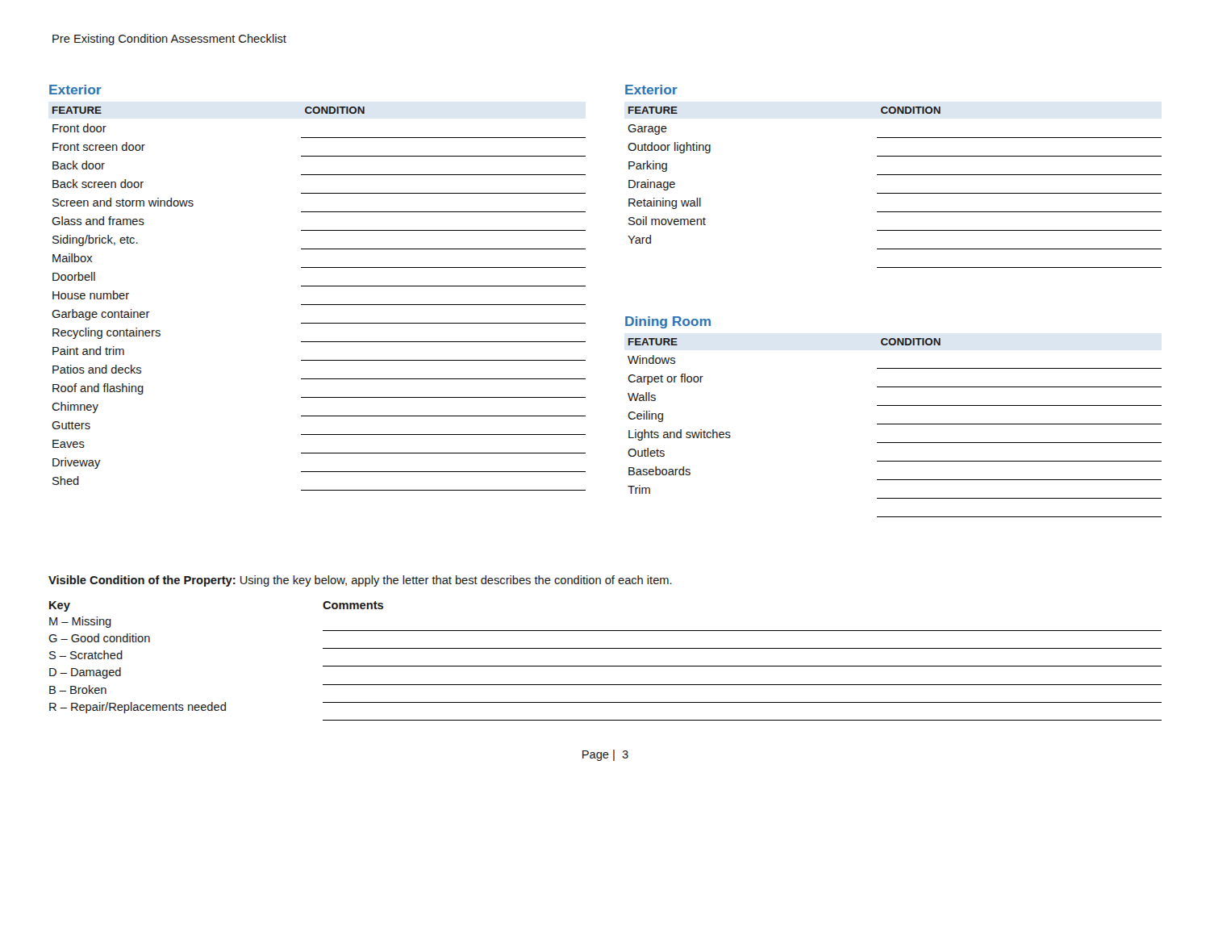Pre Existing Condition Assessment Checklist
Exterior
| FEATURE | CONDITION |
| --- | --- |
| Front door | |
| Front screen door | |
| Back door | |
| Back screen door | |
| Screen and storm windows | |
| Glass and frames | |
| Siding/brick, etc. | |
| Mailbox | |
| Doorbell | |
| House number | |
| Garbage container | |
| Recycling containers | |
| Paint and trim | |
| Patios and decks | |
| Roof and flashing | |
| Chimney | |
| Gutters | |
| Eaves | |
| Driveway | |
| Shed | |
Exterior
| FEATURE | CONDITION |
| --- | --- |
| Garage | |
| Outdoor lighting | |
| Parking | |
| Drainage | |
| Retaining wall | |
| Soil movement | |
| Yard | |
Dining Room
| FEATURE | CONDITION |
| --- | --- |
| Windows | |
| Carpet or floor | |
| Walls | |
| Ceiling | |
| Lights and switches | |
| Outlets | |
| Baseboards | |
| Trim | |
Visible Condition of the Property: Using the key below, apply the letter that best describes the condition of each item.
Key
M – Missing
G – Good condition
S – Scratched
D – Damaged
B – Broken
R – Repair/Replacements needed
Comments
Page | 3